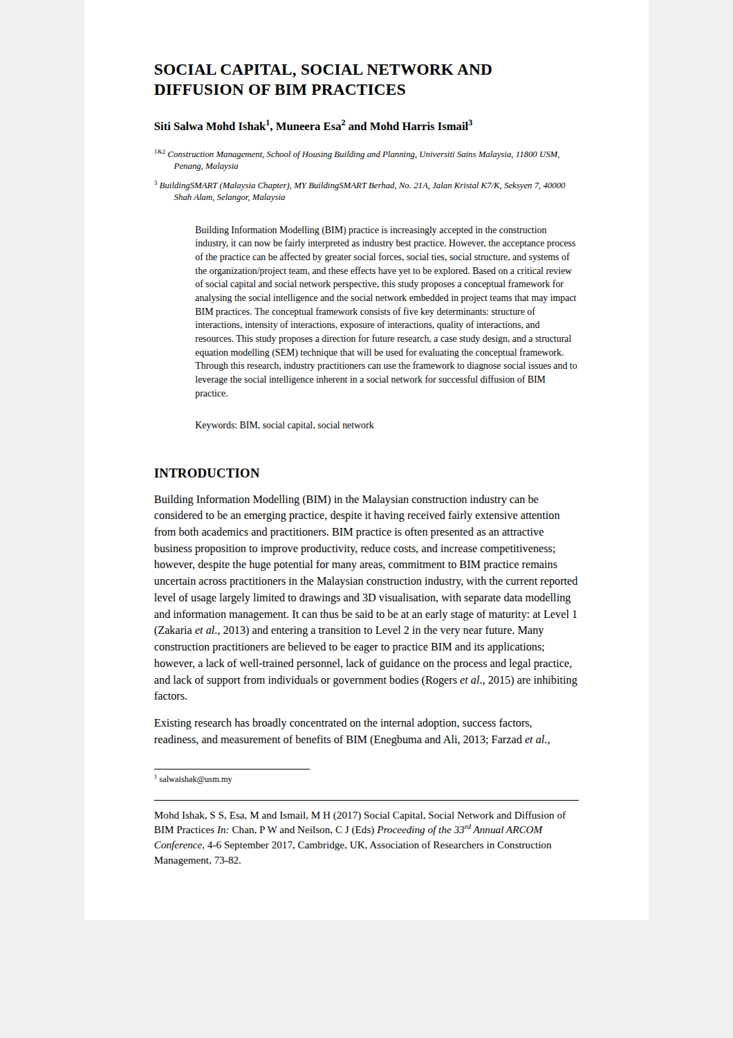SOCIAL CAPITAL, SOCIAL NETWORK AND DIFFUSION OF BIM PRACTICES
Siti Salwa Mohd Ishak1, Muneera Esa2 and Mohd Harris Ismail3
1&2 Construction Management, School of Housing Building and Planning, Universiti Sains Malaysia, 11800 USM, Penang, Malaysia
3 BuildingSMART (Malaysia Chapter), MY BuildingSMART Berhad, No. 21A, Jalan Kristal K7/K, Seksyen 7, 40000 Shah Alam, Selangor, Malaysia
Building Information Modelling (BIM) practice is increasingly accepted in the construction industry, it can now be fairly interpreted as industry best practice. However, the acceptance process of the practice can be affected by greater social forces, social ties, social structure, and systems of the organization/project team, and these effects have yet to be explored. Based on a critical review of social capital and social network perspective, this study proposes a conceptual framework for analysing the social intelligence and the social network embedded in project teams that may impact BIM practices. The conceptual framework consists of five key determinants: structure of interactions, intensity of interactions, exposure of interactions, quality of interactions, and resources. This study proposes a direction for future research, a case study design, and a structural equation modelling (SEM) technique that will be used for evaluating the conceptual framework. Through this research, industry practitioners can use the framework to diagnose social issues and to leverage the social intelligence inherent in a social network for successful diffusion of BIM practice.
Keywords: BIM, social capital, social network
INTRODUCTION
Building Information Modelling (BIM) in the Malaysian construction industry can be considered to be an emerging practice, despite it having received fairly extensive attention from both academics and practitioners. BIM practice is often presented as an attractive business proposition to improve productivity, reduce costs, and increase competitiveness; however, despite the huge potential for many areas, commitment to BIM practice remains uncertain across practitioners in the Malaysian construction industry, with the current reported level of usage largely limited to drawings and 3D visualisation, with separate data modelling and information management. It can thus be said to be at an early stage of maturity: at Level 1 (Zakaria et al., 2013) and entering a transition to Level 2 in the very near future. Many construction practitioners are believed to be eager to practice BIM and its applications; however, a lack of well-trained personnel, lack of guidance on the process and legal practice, and lack of support from individuals or government bodies (Rogers et al., 2015) are inhibiting factors.
Existing research has broadly concentrated on the internal adoption, success factors, readiness, and measurement of benefits of BIM (Enegbuma and Ali, 2013; Farzad et al.,
1 salwaishak@usm.my
Mohd Ishak, S S, Esa, M and Ismail, M H (2017) Social Capital, Social Network and Diffusion of BIM Practices In: Chan, P W and Neilson, C J (Eds) Proceeding of the 33rd Annual ARCOM Conference, 4-6 September 2017, Cambridge, UK, Association of Researchers in Construction Management, 73-82.